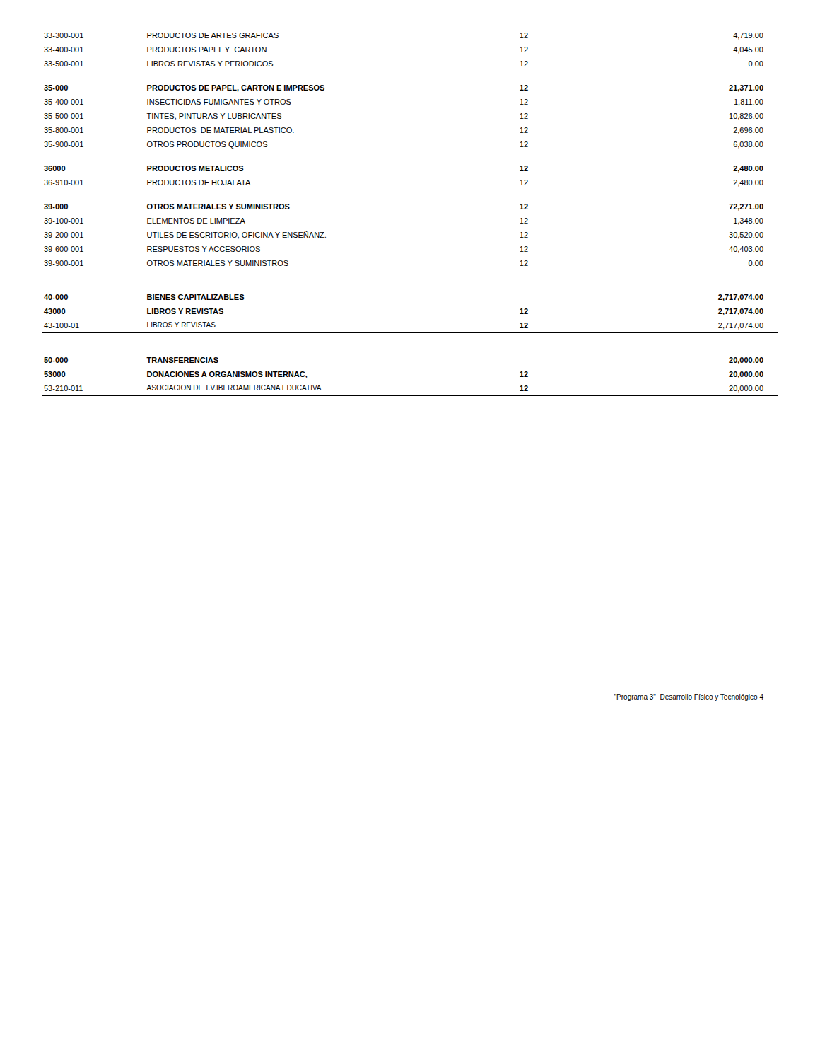| 33-300-001 | PRODUCTOS DE ARTES GRAFICAS | 12 | 4,719.00 |
| 33-400-001 | PRODUCTOS PAPEL Y CARTON | 12 | 4,045.00 |
| 33-500-001 | LIBROS REVISTAS Y PERIODICOS | 12 | 0.00 |
| 35-000 | PRODUCTOS DE PAPEL, CARTON E IMPRESOS | 12 | 21,371.00 |
| 35-400-001 | INSECTICIDAS FUMIGANTES Y OTROS | 12 | 1,811.00 |
| 35-500-001 | TINTES, PINTURAS Y LUBRICANTES | 12 | 10,826.00 |
| 35-800-001 | PRODUCTOS DE MATERIAL PLASTICO. | 12 | 2,696.00 |
| 35-900-001 | OTROS PRODUCTOS QUIMICOS | 12 | 6,038.00 |
| 36000 | PRODUCTOS METALICOS | 12 | 2,480.00 |
| 36-910-001 | PRODUCTOS DE HOJALATA | 12 | 2,480.00 |
| 39-000 | OTROS MATERIALES Y SUMINISTROS | 12 | 72,271.00 |
| 39-100-001 | ELEMENTOS DE LIMPIEZA | 12 | 1,348.00 |
| 39-200-001 | UTILES DE ESCRITORIO, OFICINA Y ENSEÑANZ. | 12 | 30,520.00 |
| 39-600-001 | RESPUESTOS Y ACCESORIOS | 12 | 40,403.00 |
| 39-900-001 | OTROS MATERIALES Y SUMINISTROS | 12 | 0.00 |
| 40-000 | BIENES CAPITALIZABLES | | 2,717,074.00 |
| 43000 | LIBROS Y REVISTAS | 12 | 2,717,074.00 |
| 43-100-01 | LIBROS Y REVISTAS | 12 | 2,717,074.00 |
| 50-000 | TRANSFERENCIAS | | 20,000.00 |
| 53000 | DONACIONES A ORGANISMOS INTERNAC, | 12 | 20,000.00 |
| 53-210-011 | ASOCIACION DE T.V.IBEROAMERICANA EDUCATIVA | 12 | 20,000.00 |
"Programa 3" Desarrollo Físico y Tecnológico 4